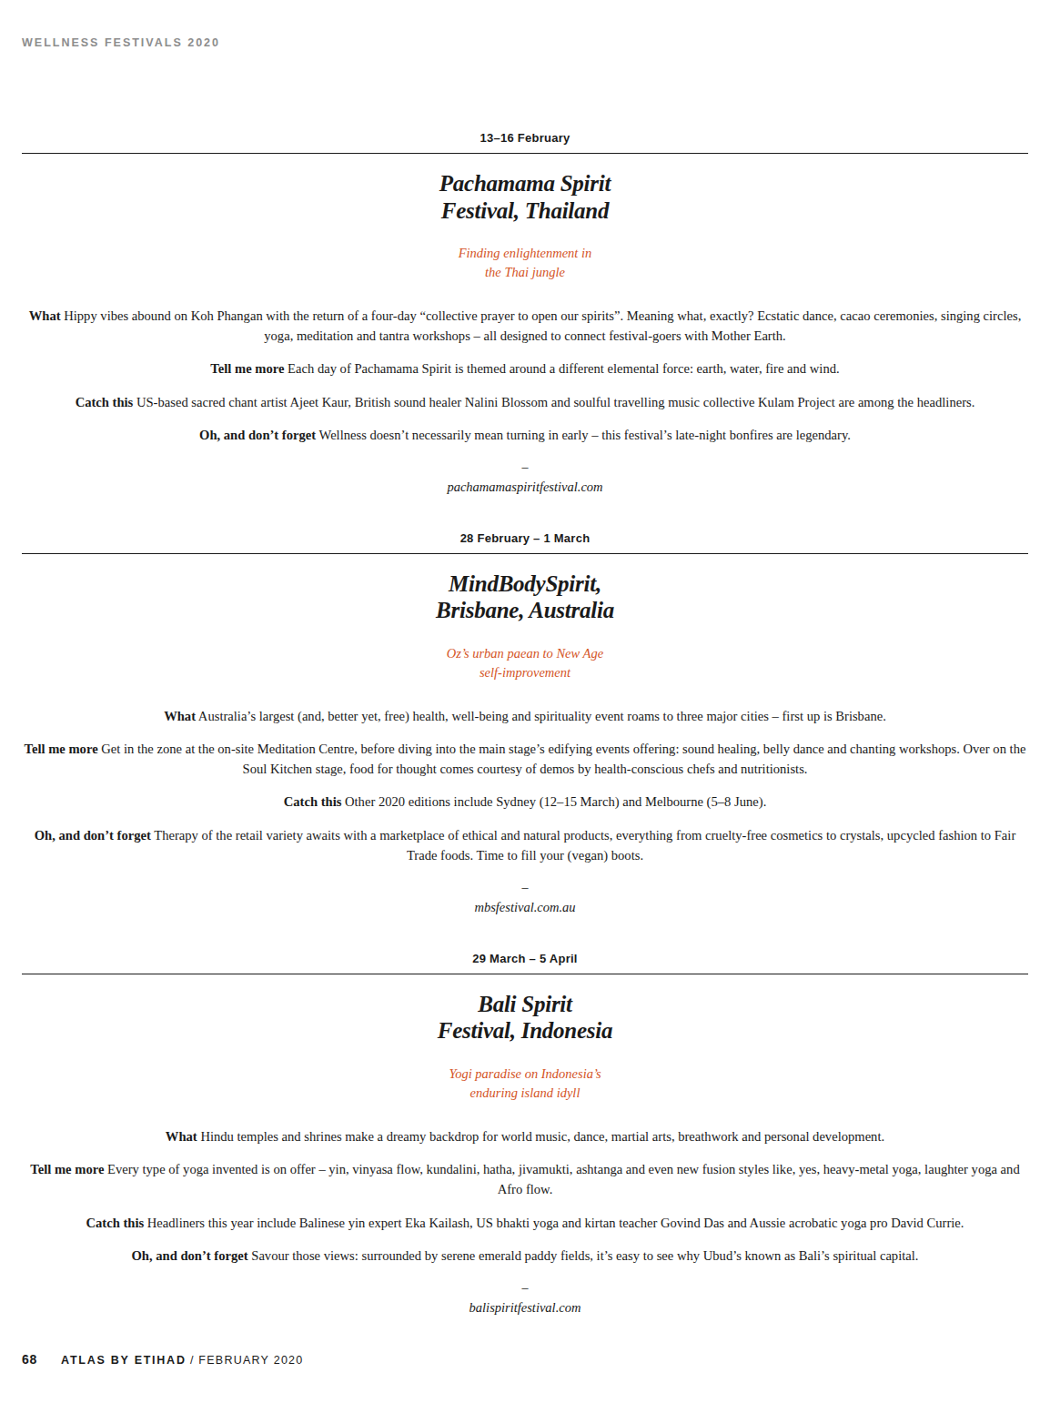Wellness Festivals 2020
13–16 February
Pachamama Spirit
Festival, Thailand
Finding enlightenment in
the Thai jungle
What Hippy vibes abound on Koh Phangan with the return of a four-day “collective prayer to open our spirits”. Meaning what, exactly? Ecstatic dance, cacao ceremonies, singing circles, yoga, meditation and tantra workshops – all designed to connect festival-goers with Mother Earth.
Tell me more Each day of Pachamama Spirit is themed around a different elemental force: earth, water, fire and wind.
Catch this US-based sacred chant artist Ajeet Kaur, British sound healer Nalini Blossom and soulful travelling music collective Kulam Project are among the headliners.
Oh, and don’t forget Wellness doesn’t necessarily mean turning in early – this festival’s late-night bonfires are legendary.
–
pachamamaspiritfestival.com
28 February – 1 March
MindBodySpirit,
Brisbane, Australia
Oz’s urban paean to New Age
self-improvement
What Australia’s largest (and, better yet, free) health, well-being and spirituality event roams to three major cities – first up is Brisbane.
Tell me more Get in the zone at the on-site Meditation Centre, before diving into the main stage’s edifying events offering: sound healing, belly dance and chanting workshops. Over on the Soul Kitchen stage, food for thought comes courtesy of demos by health-conscious chefs and nutritionists.
Catch this Other 2020 editions include Sydney (12–15 March) and Melbourne (5–8 June).
Oh, and don’t forget Therapy of the retail variety awaits with a marketplace of ethical and natural products, everything from cruelty-free cosmetics to crystals, upcycled fashion to Fair Trade foods. Time to fill your (vegan) boots.
–
mbsfestival.com.au
29 March – 5 April
Bali Spirit
Festival, Indonesia
Yogi paradise on Indonesia’s
enduring island idyll
What Hindu temples and shrines make a dreamy backdrop for world music, dance, martial arts, breathwork and personal development.
Tell me more Every type of yoga invented is on offer – yin, vinyasa flow, kundalini, hatha, jivamukti, ashtanga and even new fusion styles like, yes, heavy-metal yoga, laughter yoga and Afro flow.
Catch this Headliners this year include Balinese yin expert Eka Kailash, US bhakti yoga and kirtan teacher Govind Das and Aussie acrobatic yoga pro David Currie.
Oh, and don’t forget Savour those views: surrounded by serene emerald paddy fields, it’s easy to see why Ubud’s known as Bali’s spiritual capital.
–
balispiritfestival.com
68 ATLAS BY ETIHAD / FEBRUARY 2020